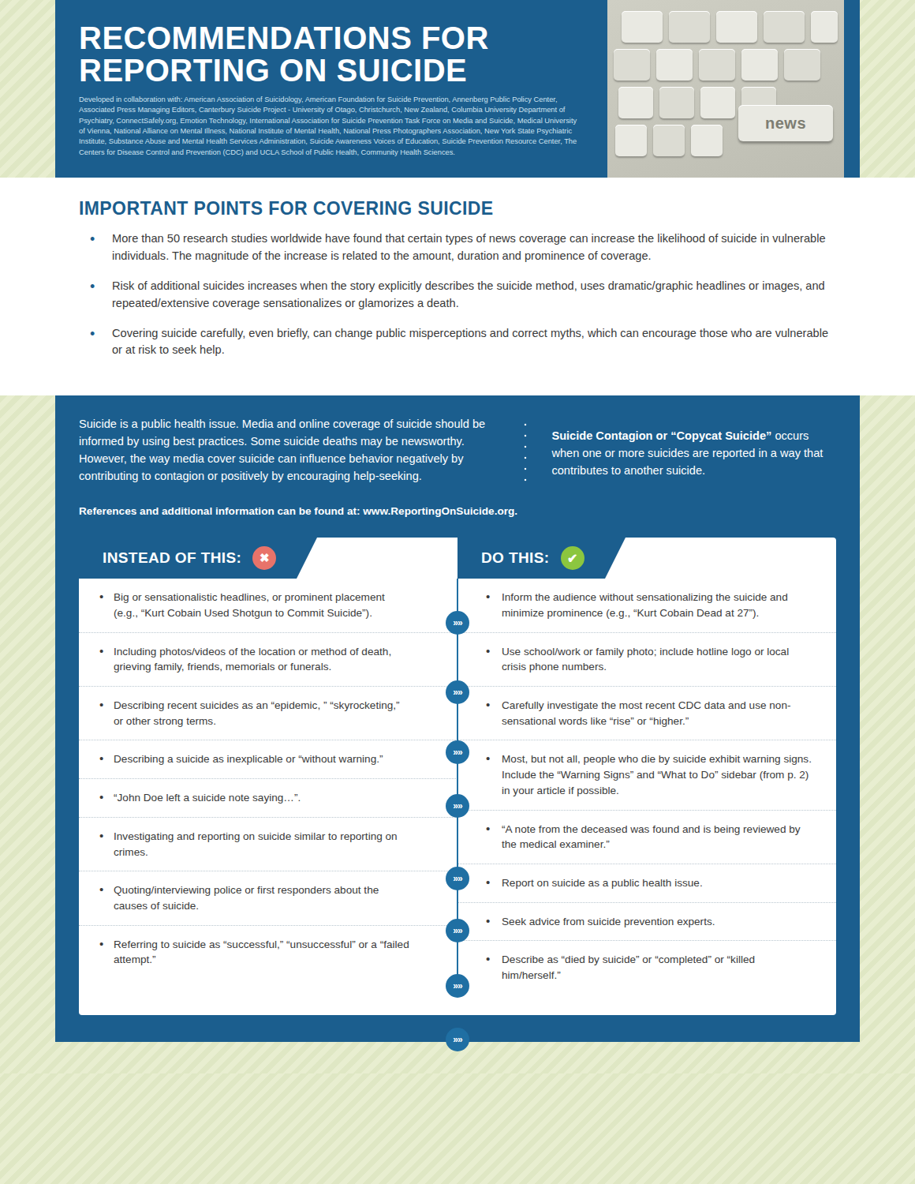Recommendations for
Reporting on Suicide
Developed in collaboration with: American Association of Suicidology, American Foundation for Suicide Prevention, Annenberg Public Policy Center, Associated Press Managing Editors, Canterbury Suicide Project - University of Otago, Christchurch, New Zealand, Columbia University Department of Psychiatry, ConnectSafely.org, Emotion Technology, International Association for Suicide Prevention Task Force on Media and Suicide, Medical University of Vienna, National Alliance on Mental Illness, National Institute of Mental Health, National Press Photographers Association, New York State Psychiatric Institute, Substance Abuse and Mental Health Services Administration, Suicide Awareness Voices of Education, Suicide Prevention Resource Center, The Centers for Disease Control and Prevention (CDC) and UCLA School of Public Health, Community Health Sciences.
news
Important Points for Covering Suicide
More than 50 research studies worldwide have found that certain types of news coverage can increase the likelihood of suicide in vulnerable individuals. The magnitude of the increase is related to the amount, duration and prominence of coverage.
Risk of additional suicides increases when the story explicitly describes the suicide method, uses dramatic/graphic headlines or images, and repeated/extensive coverage sensationalizes or glamorizes a death.
Covering suicide carefully, even briefly, can change public misperceptions and correct myths, which can encourage those who are vulnerable or at risk to seek help.
Suicide is a public health issue. Media and online coverage of suicide should be informed by using best practices. Some suicide deaths may be newsworthy. However, the way media cover suicide can influence behavior negatively by contributing to contagion or positively by encouraging help-seeking.
Suicide Contagion or “Copycat Suicide” occurs when one or more suicides are reported in a way that contributes to another suicide.
References and additional information can be found at: www.ReportingOnSuicide.org.
Instead of This:
Big or sensationalistic headlines, or prominent placement (e.g., “Kurt Cobain Used Shotgun to Commit Suicide”).
Including photos/videos of the location or method of death, grieving family, friends, memorials or funerals.
Describing recent suicides as an “epidemic, ” “skyrocketing,” or other strong terms.
Describing a suicide as inexplicable or “without warning.”
“John Doe left a suicide note saying…”.
Investigating and reporting on suicide similar to reporting on crimes.
Quoting/interviewing police or first responders about the causes of suicide.
Referring to suicide as “successful,” “unsuccessful” or a “failed attempt.”
Do This:
Inform the audience without sensationalizing the suicide and minimize prominence (e.g., “Kurt Cobain Dead at 27”).
Use school/work or family photo; include hotline logo or local crisis phone numbers.
Carefully investigate the most recent CDC data and use non-sensational words like “rise” or “higher.”
Most, but not all, people who die by suicide exhibit warning signs. Include the “Warning Signs” and “What to Do” sidebar (from p. 2) in your article if possible.
“A note from the deceased was found and is being reviewed by the medical examiner.”
Report on suicide as a public health issue.
Seek advice from suicide prevention experts.
Describe as “died by suicide” or “completed” or “killed him/herself.”